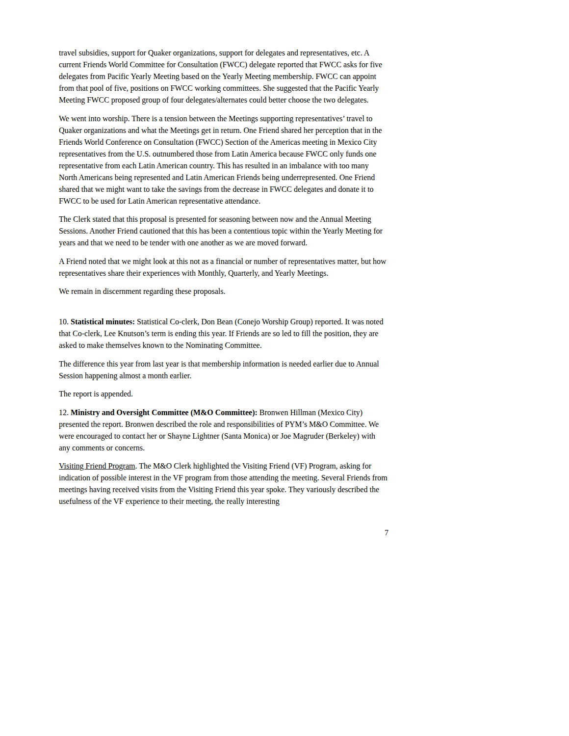travel subsidies, support for Quaker organizations, support for delegates and representatives, etc. A current Friends World Committee for Consultation (FWCC) delegate reported that FWCC asks for five delegates from Pacific Yearly Meeting based on the Yearly Meeting membership. FWCC can appoint from that pool of five, positions on FWCC working committees. She suggested that the Pacific Yearly Meeting FWCC proposed group of four delegates/alternates could better choose the two delegates.
We went into worship. There is a tension between the Meetings supporting representatives’ travel to Quaker organizations and what the Meetings get in return. One Friend shared her perception that in the Friends World Conference on Consultation (FWCC) Section of the Americas meeting in Mexico City representatives from the U.S. outnumbered those from Latin America because FWCC only funds one representative from each Latin American country. This has resulted in an imbalance with too many North Americans being represented and Latin American Friends being underrepresented. One Friend shared that we might want to take the savings from the decrease in FWCC delegates and donate it to FWCC to be used for Latin American representative attendance.
The Clerk stated that this proposal is presented for seasoning between now and the Annual Meeting Sessions. Another Friend cautioned that this has been a contentious topic within the Yearly Meeting for years and that we need to be tender with one another as we are moved forward.
A Friend noted that we might look at this not as a financial or number of representatives matter, but how representatives share their experiences with Monthly, Quarterly, and Yearly Meetings.
We remain in discernment regarding these proposals.
10. Statistical minutes: Statistical Co-clerk, Don Bean (Conejo Worship Group) reported. It was noted that Co-clerk, Lee Knutson’s term is ending this year. If Friends are so led to fill the position, they are asked to make themselves known to the Nominating Committee.
The difference this year from last year is that membership information is needed earlier due to Annual Session happening almost a month earlier.
The report is appended.
12. Ministry and Oversight Committee (M&O Committee): Bronwen Hillman (Mexico City) presented the report. Bronwen described the role and responsibilities of PYM’s M&O Committee. We were encouraged to contact her or Shayne Lightner (Santa Monica) or Joe Magruder (Berkeley) with any comments or concerns.
Visiting Friend Program. The M&O Clerk highlighted the Visiting Friend (VF) Program, asking for indication of possible interest in the VF program from those attending the meeting. Several Friends from meetings having received visits from the Visiting Friend this year spoke. They variously described the usefulness of the VF experience to their meeting, the really interesting
7